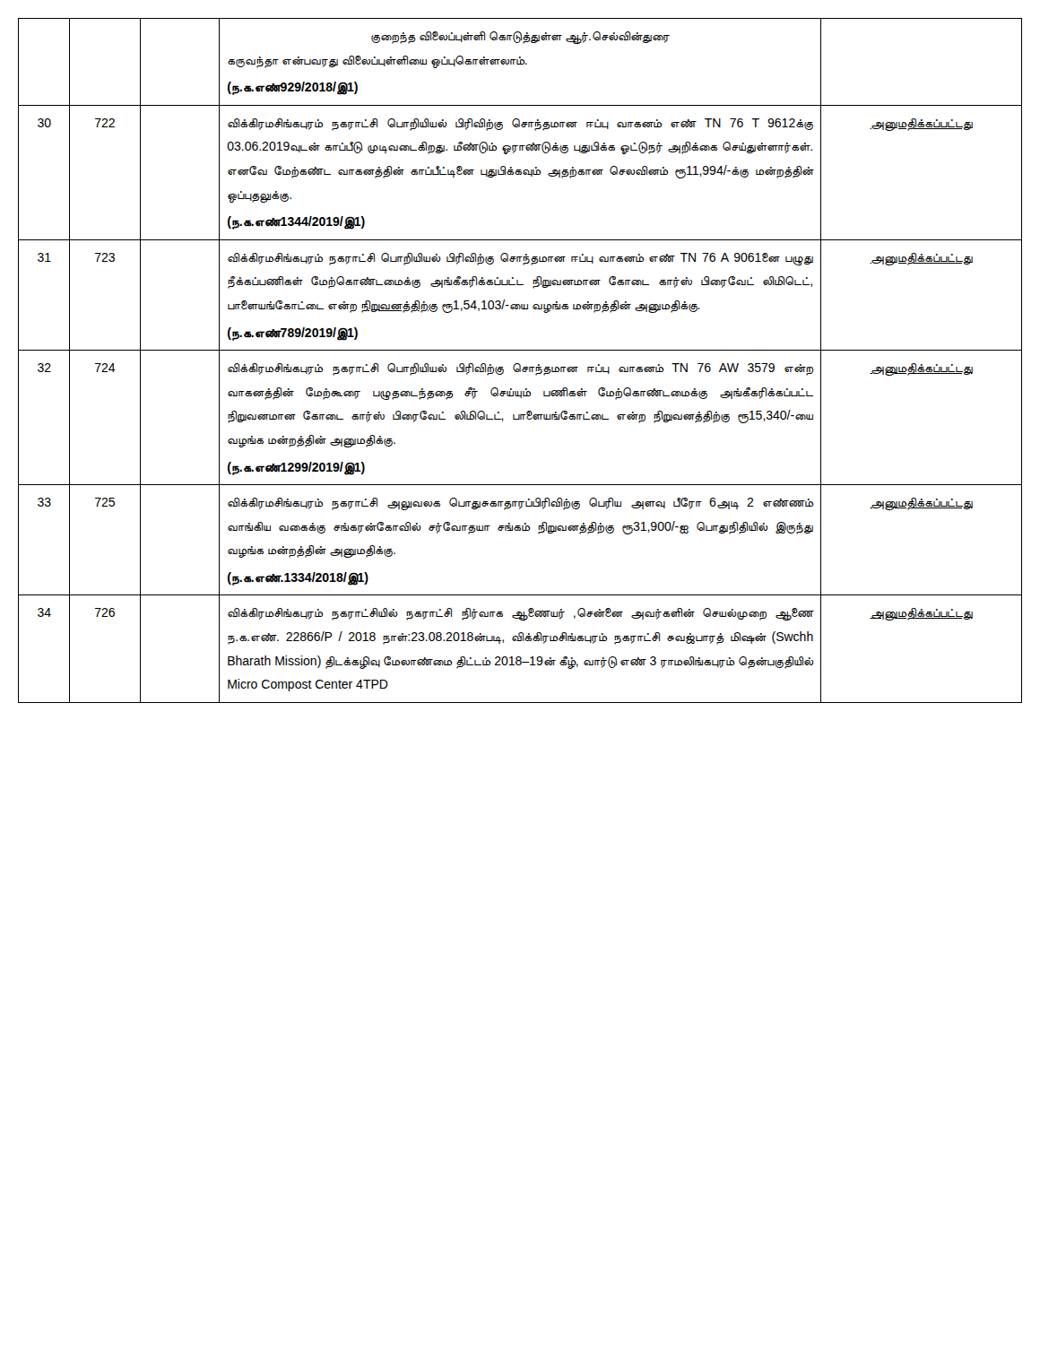| | | | குறைந்த விலைப்புள்ளி கொடுத்துள்ள ஆர்.செல்வின்துரை கருவந்தா என்பவரது விலைப்புள்ளியை ஒப்புகொள்ளலாம். (ந.க.எண்929/2018/இ1) | |
| 30 | 722 | | விக்கிரமசிங்கபுரம் நகராட்சி பொறியியல் பிரிவிற்கு சொந்தமான ஈப்பு வாகனம் எண் TN 76 T 9612க்கு 03.06.2019வுடன் காப்பீடு முடிவடைகிறது. மீண்டும் ஓராண்டுக்கு புதுபிக்க ஓட்டுநர் அறிக்கை செய்துள்ளார்கள். எனவே மேற்கண்ட வாகனத்தின் காப்பீட்டினை புதுபிக்கவும் அதற்கான செலவினம் ரூ11,994/-க்கு மன்றத்தின் ஒப்புதலுக்கு. (ந.க.எண்1344/2019/இ1) | அனுமதிக்கப்பட்டது |
| 31 | 723 | | விக்கிரமசிங்கபுரம் நகராட்சி பொறியியல் பிரிவிற்கு சொந்தமான ஈப்பு வாகனம் எண் TN 76 A 9061னை பழுது நீக்கப்பணிகள் மேற்கொண்டமைக்கு அங்கீகரிக்கப்பட்ட நிறுவனமான கோடை கார்ஸ் பிரைவேட் லிமிடெட், பாளையங்கோட்டை என்ற நிறுவனத்திற்கு ரூ1,54,103/-யை வழங்க மன்றத்தின் அனுமதிக்கு. (ந.க.எண்789/2019/இ1) | அனுமதிக்கப்பட்டது |
| 32 | 724 | | விக்கிரமசிங்கபுரம் நகராட்சி பொறியியல் பிரிவிற்கு சொந்தமான ஈப்பு வாகனம் TN 76 AW 3579 என்ற வாகனத்தின் மேற்கூரை பழுதடைந்ததை சீர் செய்யும் பணிகள் மேற்கொண்டமைக்கு அங்கீகரிக்கப்பட்ட நிறுவனமான கோடை கார்ஸ் பிரைவேட் லிமிடெட், பாளையங்கோட்டை என்ற நிறுவனத்திற்கு ரூ15,340/-யை வழங்க மன்றத்தின் அனுமதிக்கு. (ந.க.எண்1299/2019/இ1) | அனுமதிக்கப்பட்டது |
| 33 | 725 | | விக்கிரமசிங்கபுரம் நகராட்சி அலுவலக பொதுசுகாதாரப்பிரிவிற்கு பெரிய அளவு பீரோ 6அடி 2 எண்ணம் வாங்கிய வகைக்கு சங்கரன்கோவில் சர்வோதயா சங்கம் நிறுவனத்திற்கு ரூ31,900/-ஐ பொதுநிதியில் இருந்து வழங்க மன்றத்தின் அனுமதிக்கு. (ந.க.எண்.1334/2018/இ1) | அனுமதிக்கப்பட்டது |
| 34 | 726 | | விக்கிரமசிங்கபுரம் நகராட்சியில் நகராட்சி நிர்வாக ஆணையர் ,சென்னை அவர்களின் செயல்முறை ஆணை ந.க.எண். 22866/P / 2018 நாள்:23.08.2018ன்படி, விக்கிரமசிங்கபுரம் நகராட்சி சுவஜ்பாரத் மிஷன் (Swchh Bharath Mission) திடக்கழிவு மேலாண்மை திட்டம் 2018–19ன் கீழ், வார்டு எண் 3 ராமலிங்கபுரம் தென்பகுதியில் Micro Compost Center 4TPD | அனுமதிக்கப்பட்டது |